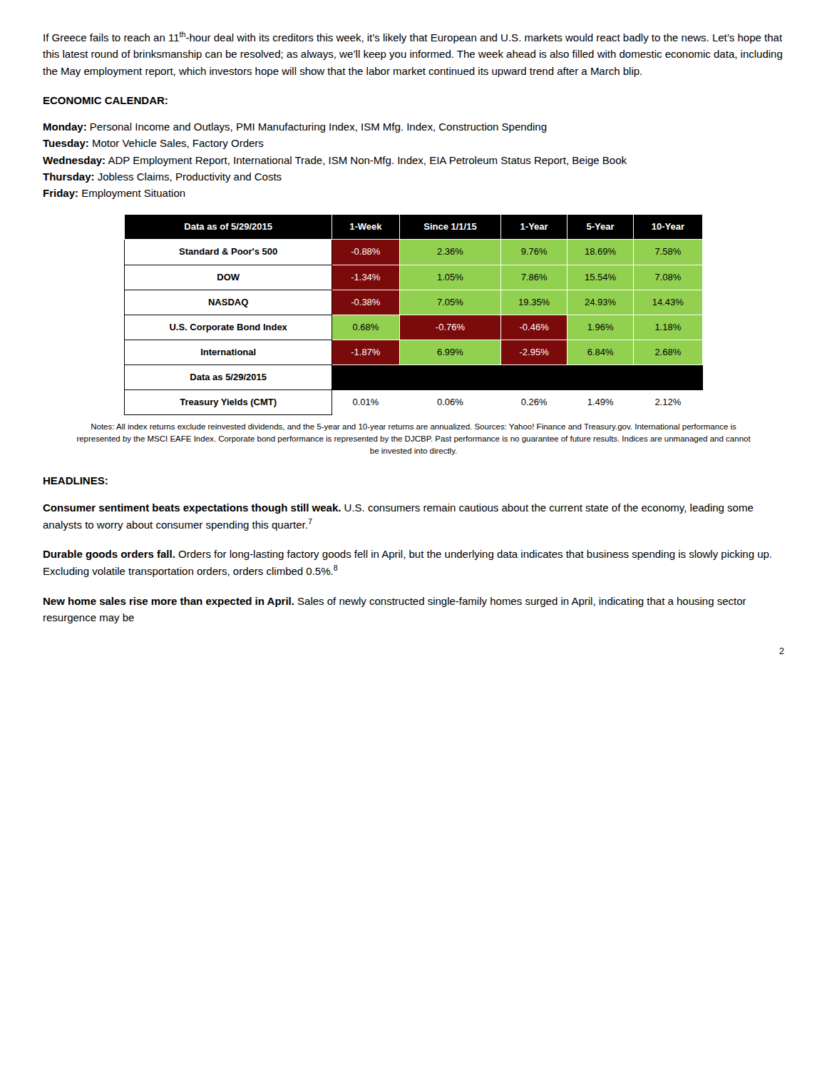If Greece fails to reach an 11th-hour deal with its creditors this week, it’s likely that European and U.S. markets would react badly to the news. Let’s hope that this latest round of brinksmanship can be resolved; as always, we’ll keep you informed. The week ahead is also filled with domestic economic data, including the May employment report, which investors hope will show that the labor market continued its upward trend after a March blip.
ECONOMIC CALENDAR:
Monday: Personal Income and Outlays, PMI Manufacturing Index, ISM Mfg. Index, Construction Spending
Tuesday: Motor Vehicle Sales, Factory Orders
Wednesday: ADP Employment Report, International Trade, ISM Non-Mfg. Index, EIA Petroleum Status Report, Beige Book
Thursday: Jobless Claims, Productivity and Costs
Friday: Employment Situation
| Data as of 5/29/2015 | 1-Week | Since 1/1/15 | 1-Year | 5-Year | 10-Year |
| --- | --- | --- | --- | --- | --- |
| Standard & Poor's 500 | -0.88% | 2.36% | 9.76% | 18.69% | 7.58% |
| DOW | -1.34% | 1.05% | 7.86% | 15.54% | 7.08% |
| NASDAQ | -0.38% | 7.05% | 19.35% | 24.93% | 14.43% |
| U.S. Corporate Bond Index | 0.68% | -0.76% | -0.46% | 1.96% | 1.18% |
| International | -1.87% | 6.99% | -2.95% | 6.84% | 2.68% |
| Data as 5/29/2015 | | |
| Treasury Yields (CMT) | 0.01% | 0.06% | 0.26% | 1.49% | 2.12% |
Notes: All index returns exclude reinvested dividends, and the 5-year and 10-year returns are annualized. Sources: Yahoo! Finance and Treasury.gov. International performance is represented by the MSCI EAFE Index. Corporate bond performance is represented by the DJCBP. Past performance is no guarantee of future results. Indices are unmanaged and cannot be invested into directly.
HEADLINES:
Consumer sentiment beats expectations though still weak. U.S. consumers remain cautious about the current state of the economy, leading some analysts to worry about consumer spending this quarter.7
Durable goods orders fall. Orders for long-lasting factory goods fell in April, but the underlying data indicates that business spending is slowly picking up. Excluding volatile transportation orders, orders climbed 0.5%.8
New home sales rise more than expected in April. Sales of newly constructed single-family homes surged in April, indicating that a housing sector resurgence may be
2